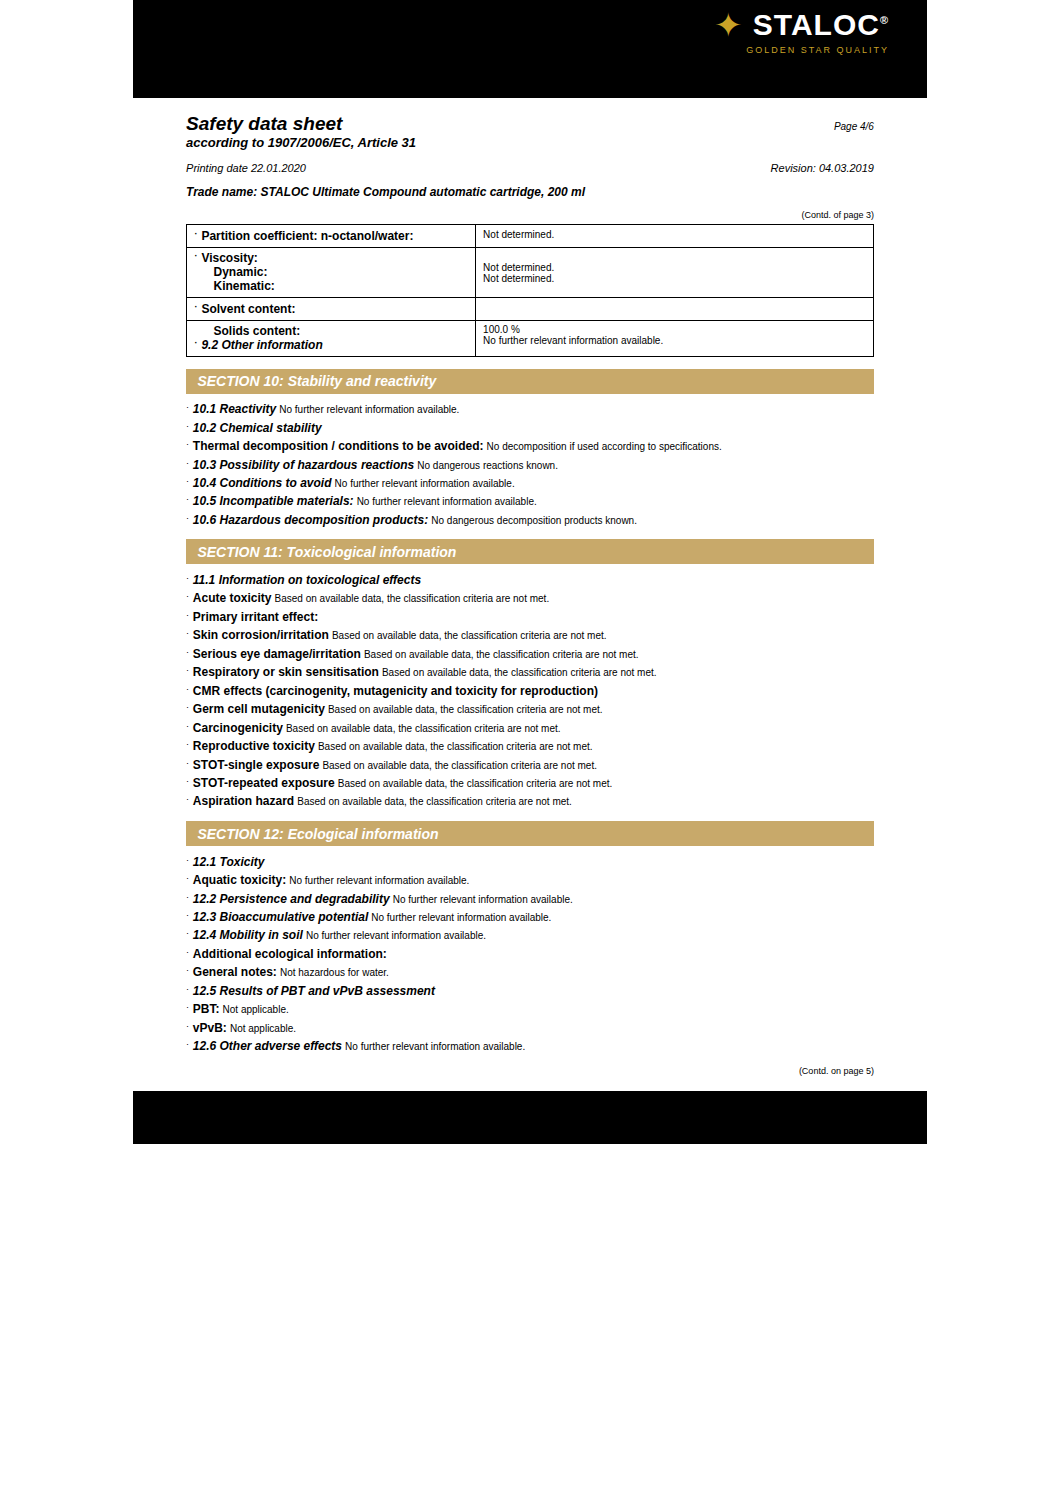✦
STALOC®
GOLDEN STAR QUALITY
Page 4/6
Safety data sheet
according to 1907/2006/EC, Article 31
Printing date 22.01.2020
Revision: 04.03.2019
Trade name: STALOC Ultimate Compound automatic cartridge, 200 ml
(Contd. of page 3)
| · Partition coefficient: n-octanol/water: | Not determined. |
| · Viscosity: Dynamic: Kinematic: | Not determined. Not determined. |
| · Solvent content: | |
| Solids content: · 9.2 Other information | 100.0 % No further relevant information available. |
SECTION 10: Stability and reactivity
·10.1 Reactivity No further relevant information available.
·10.2 Chemical stability
·Thermal decomposition / conditions to be avoided: No decomposition if used according to specifications.
·10.3 Possibility of hazardous reactions No dangerous reactions known.
·10.4 Conditions to avoid No further relevant information available.
·10.5 Incompatible materials: No further relevant information available.
·10.6 Hazardous decomposition products: No dangerous decomposition products known.
SECTION 11: Toxicological information
·11.1 Information on toxicological effects
·Acute toxicity Based on available data, the classification criteria are not met.
·Primary irritant effect:
·Skin corrosion/irritation Based on available data, the classification criteria are not met.
·Serious eye damage/irritation Based on available data, the classification criteria are not met.
·Respiratory or skin sensitisation Based on available data, the classification criteria are not met.
·CMR effects (carcinogenity, mutagenicity and toxicity for reproduction)
·Germ cell mutagenicity Based on available data, the classification criteria are not met.
·Carcinogenicity Based on available data, the classification criteria are not met.
·Reproductive toxicity Based on available data, the classification criteria are not met.
·STOT-single exposure Based on available data, the classification criteria are not met.
·STOT-repeated exposure Based on available data, the classification criteria are not met.
·Aspiration hazard Based on available data, the classification criteria are not met.
SECTION 12: Ecological information
·12.1 Toxicity
·Aquatic toxicity: No further relevant information available.
·12.2 Persistence and degradability No further relevant information available.
·12.3 Bioaccumulative potential No further relevant information available.
·12.4 Mobility in soil No further relevant information available.
·Additional ecological information:
·General notes: Not hazardous for water.
·12.5 Results of PBT and vPvB assessment
·PBT: Not applicable.
·vPvB: Not applicable.
·12.6 Other adverse effects No further relevant information available.
(Contd. on page 5)